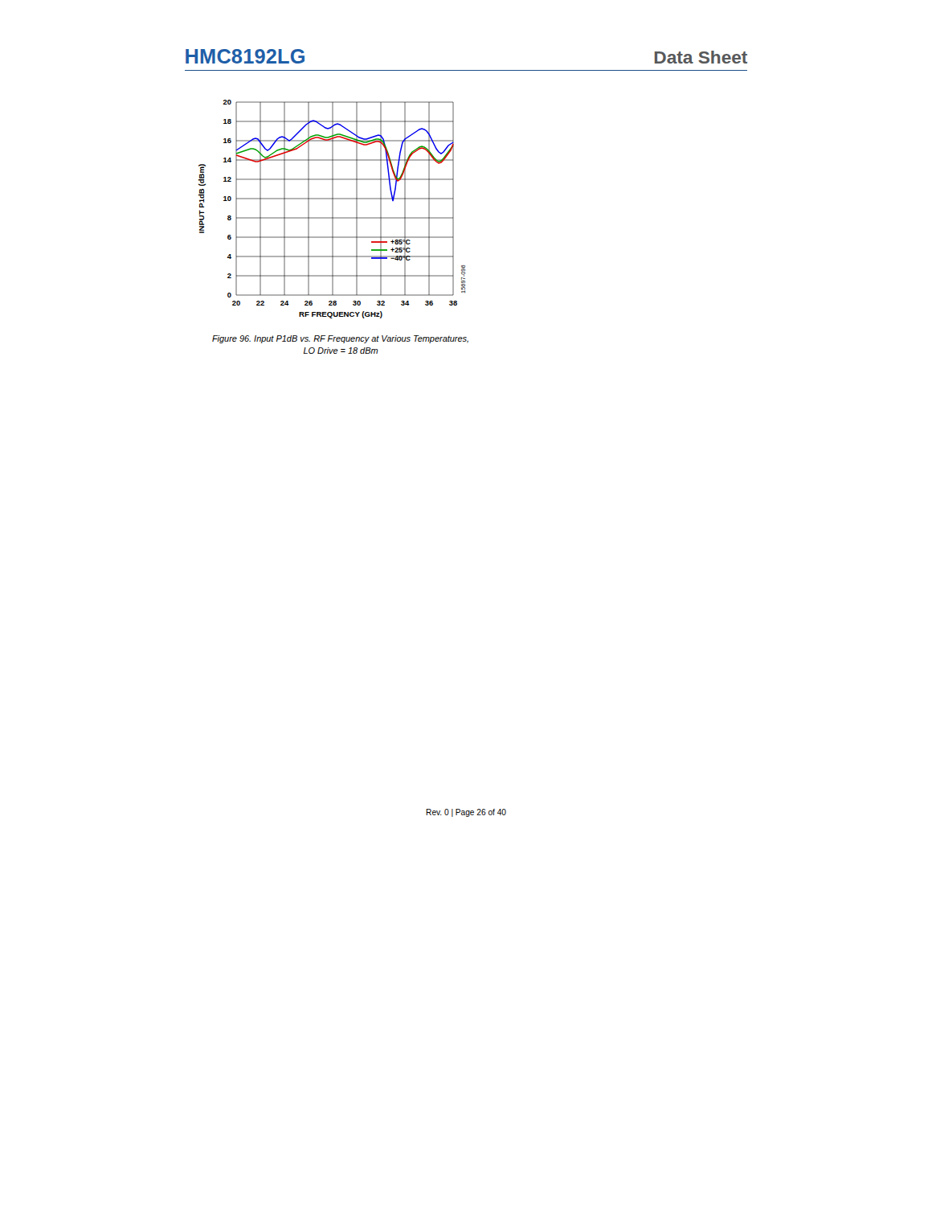HMC8192LG
Data Sheet
0 2 4 6 8 10 12 14 16 18 20 20 22 24 26 28 30 32 34 36 38 RF FREQUENCY (GHz) INPUT P1dB (dBm) 15697-096 +85°C +25°C −40°C
Figure 96. Input P1dB vs. RF Frequency at Various Temperatures,
LO Drive = 18 dBm
Rev. 0 | Page 26 of 40